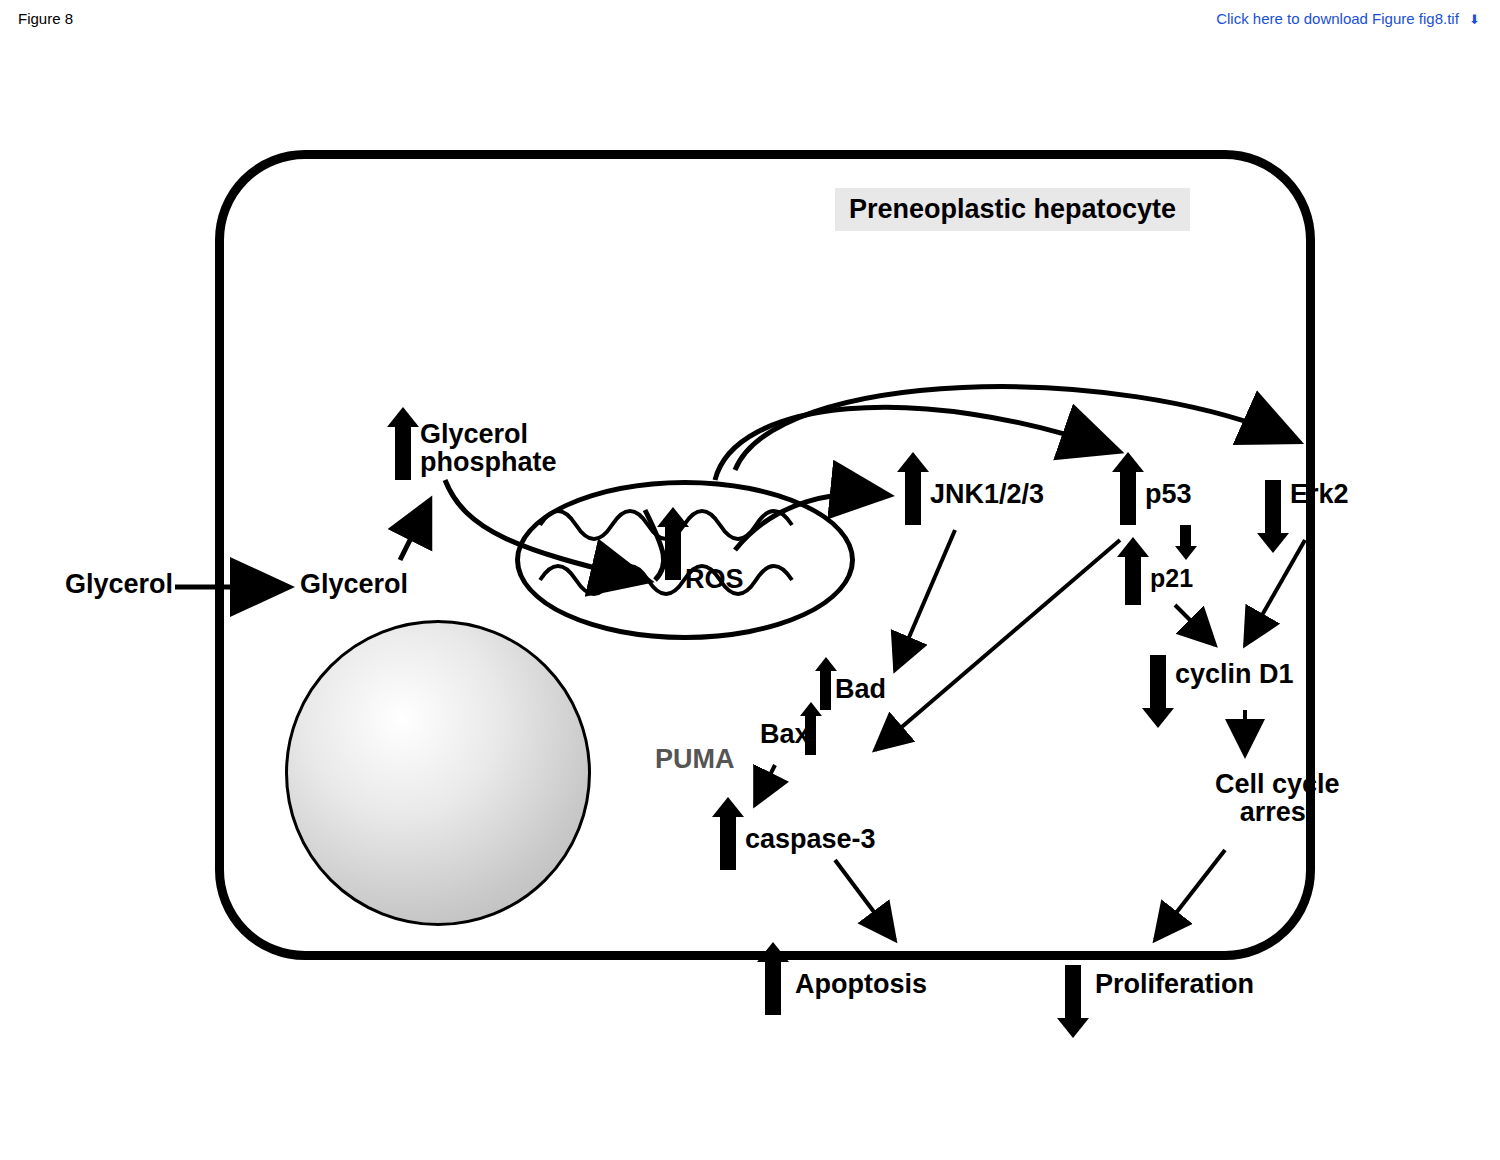Figure 8
Click here to download Figure fig8.tif ⬇
Preneoplastic hepatocyte
Glycerol
Glycerol
Glycerol
phosphate
ROS
JNK1/2/3
p53
Erk2
p21
Bad
Bax
PUMA
cyclin D1
caspase-3
Cell cycle
arrest
Apoptosis
Proliferation